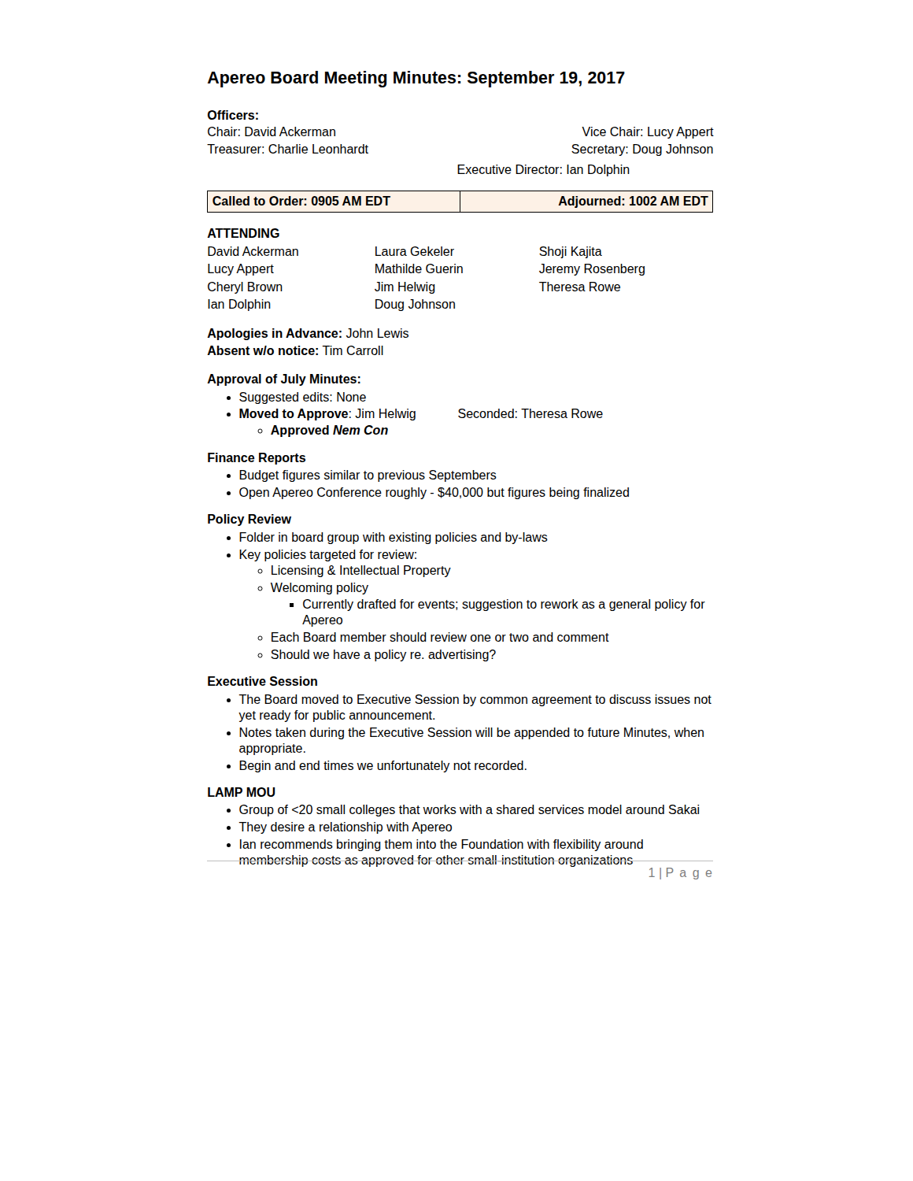Apereo Board Meeting Minutes: September 19, 2017
Officers:
| Chair: David Ackerman | Vice Chair: Lucy Appert |
| Treasurer: Charlie Leonhardt | Secretary: Doug Johnson |
Executive Director: Ian Dolphin
| Called to Order: 0905 AM EDT | Adjourned: 1002 AM EDT |
ATTENDING
| David Ackerman | Laura Gekeler | Shoji Kajita |
| Lucy Appert | Mathilde Guerin | Jeremy Rosenberg |
| Cheryl Brown | Jim Helwig | Theresa Rowe |
| Ian Dolphin | Doug Johnson | |
Apologies in Advance: John Lewis
Absent w/o notice: Tim Carroll
Approval of July Minutes:
Suggested edits: None
Moved to Approve: Jim HelwigSeconded: Theresa Rowe
Approved Nem Con
Finance Reports
Budget figures similar to previous Septembers
Open Apereo Conference roughly - $40,000 but figures being finalized
Policy Review
Folder in board group with existing policies and by-laws
Key policies targeted for review:
Licensing & Intellectual Property
Welcoming policy
Currently drafted for events; suggestion to rework as a general policy for Apereo
Each Board member should review one or two and comment
Should we have a policy re. advertising?
Executive Session
The Board moved to Executive Session by common agreement to discuss issues not yet ready for public announcement.
Notes taken during the Executive Session will be appended to future Minutes, when appropriate.
Begin and end times we unfortunately not recorded.
LAMP MOU
Group of <20 small colleges that works with a shared services model around Sakai
They desire a relationship with Apereo
Ian recommends bringing them into the Foundation with flexibility around membership costs as approved for other small-institution organizations
1 | P a g e